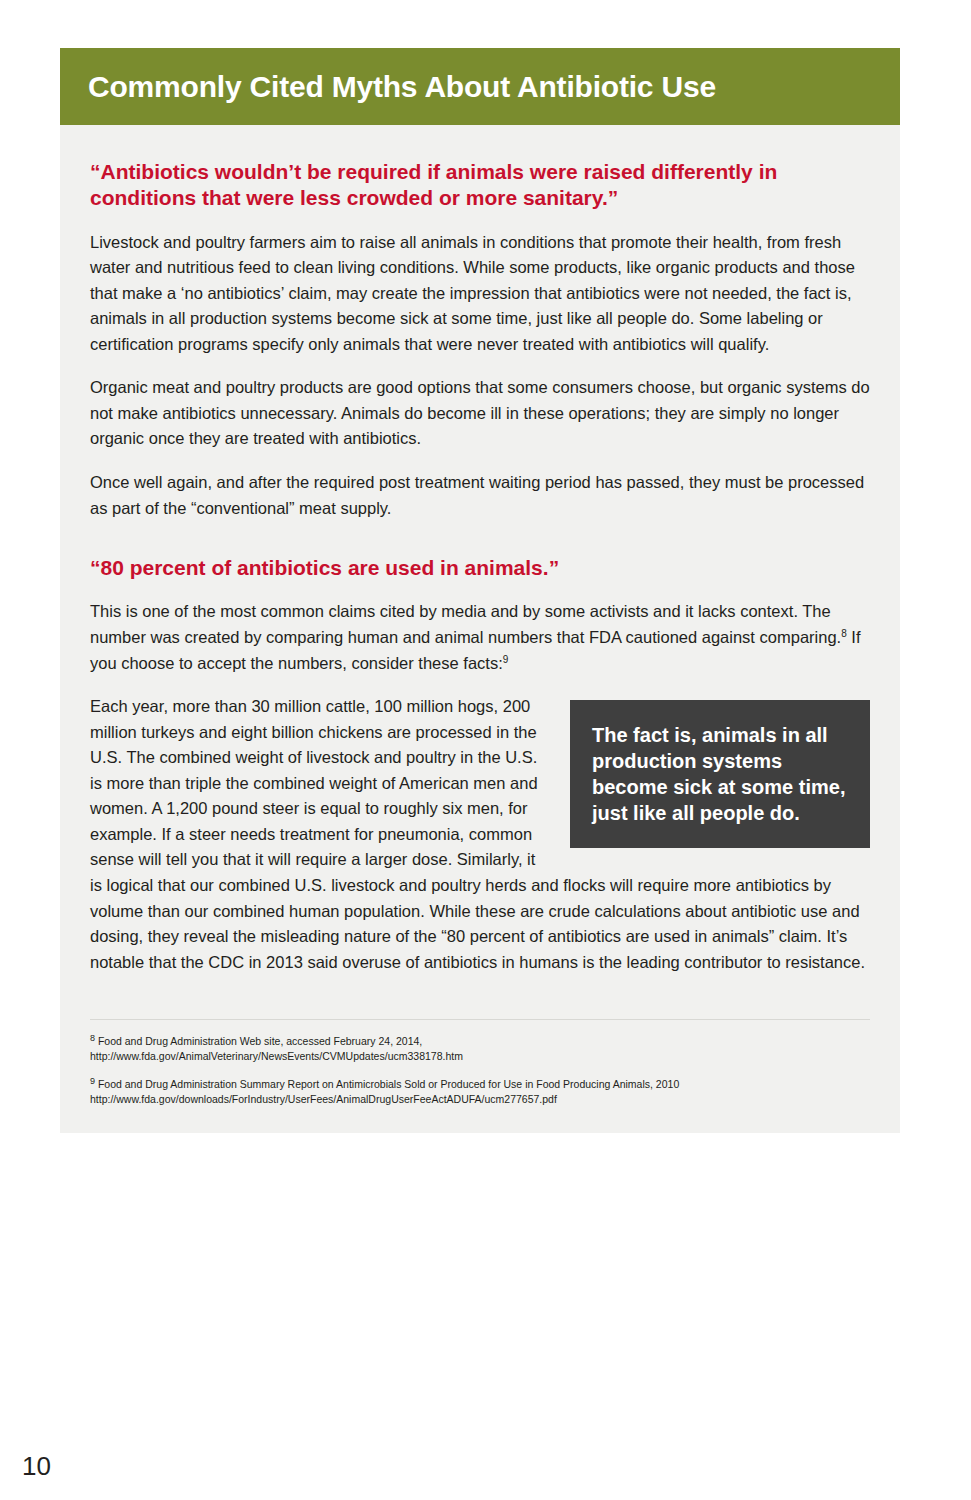Commonly Cited Myths About Antibiotic Use
“Antibiotics wouldn’t be required if animals were raised differently in conditions that were less crowded or more sanitary.”
Livestock and poultry farmers aim to raise all animals in conditions that promote their health, from fresh water and nutritious feed to clean living conditions. While some products, like organic products and those that make a ‘no antibiotics’ claim, may create the impression that antibiotics were not needed, the fact is, animals in all production systems become sick at some time, just like all people do. Some labeling or certification programs specify only animals that were never treated with antibiotics will qualify.
Organic meat and poultry products are good options that some consumers choose, but organic systems do not make antibiotics unnecessary. Animals do become ill in these operations; they are simply no longer organic once they are treated with antibiotics.
Once well again, and after the required post treatment waiting period has passed, they must be processed as part of the “conventional” meat supply.
“80 percent of antibiotics are used in animals.”
This is one of the most common claims cited by media and by some activists and it lacks context. The number was created by comparing human and animal numbers that FDA cautioned against comparing.8 If you choose to accept the numbers, consider these facts:9
The fact is, animals in all production systems become sick at some time, just like all people do.
Each year, more than 30 million cattle, 100 million hogs, 200 million turkeys and eight billion chickens are processed in the U.S. The combined weight of livestock and poultry in the U.S. is more than triple the combined weight of American men and women. A 1,200 pound steer is equal to roughly six men, for example. If a steer needs treatment for pneumonia, common sense will tell you that it will require a larger dose. Similarly, it is logical that our combined U.S. livestock and poultry herds and flocks will require more antibiotics by volume than our combined human population. While these are crude calculations about antibiotic use and dosing, they reveal the misleading nature of the “80 percent of antibiotics are used in animals” claim. It’s notable that the CDC in 2013 said overuse of antibiotics in humans is the leading contributor to resistance.
8 Food and Drug Administration Web site, accessed February 24, 2014,
http://www.fda.gov/AnimalVeterinary/NewsEvents/CVMUpdates/ucm338178.htm
9 Food and Drug Administration Summary Report on Antimicrobials Sold or Produced for Use in Food Producing Animals, 2010
http://www.fda.gov/downloads/ForIndustry/UserFees/AnimalDrugUserFeeActADUFA/ucm277657.pdf
10